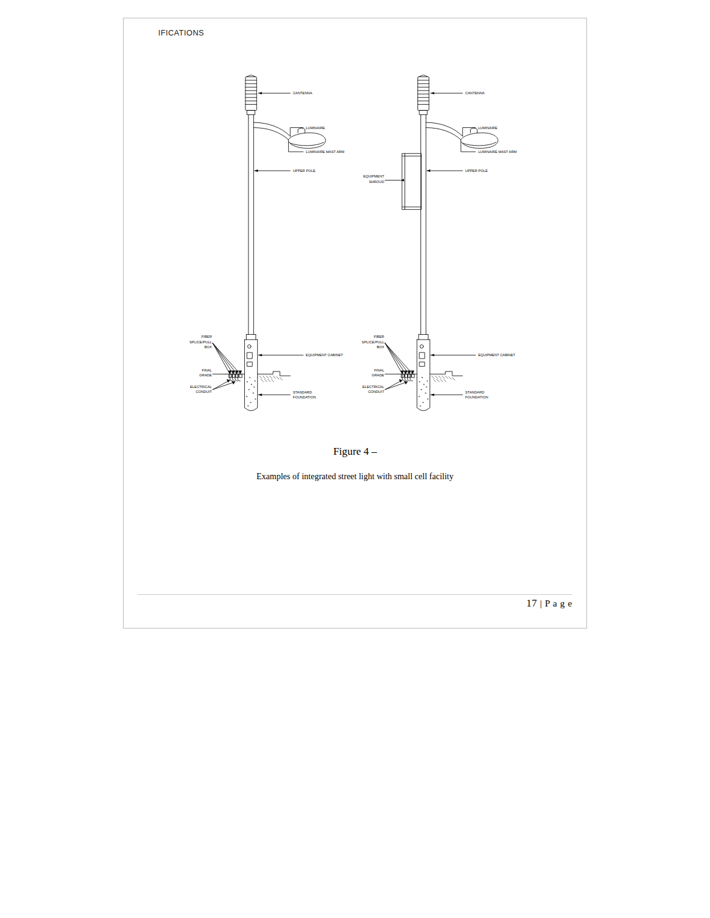IFICATIONS
Examples of integrated street light with small cell facility Two line drawings of street light poles with small cell antennas, luminaires, equipment cabinets, conduits and foundations. The right-hand pole also includes an equipment shroud. CANTENNA LUMINAIRE LUMINAIRE MAST ARM UPPER POLE EQUIPMENT CABINET FIBER SPLICE/PULL BOX FINAL GRADE ELECTRICAL CONDUIT STANDARD FOUNDATION CANTENNA LUMINAIRE LUMINAIRE MAST ARM UPPER POLE EQUIPMENT CABINET EQUIPMENT SHROUD FIBER SPLICE/PULL BOX FINAL GRADE ELECTRICAL CONDUIT STANDARD FOUNDATION
Figure 4 –
Examples of integrated street light with small cell facility
17 | P a g e